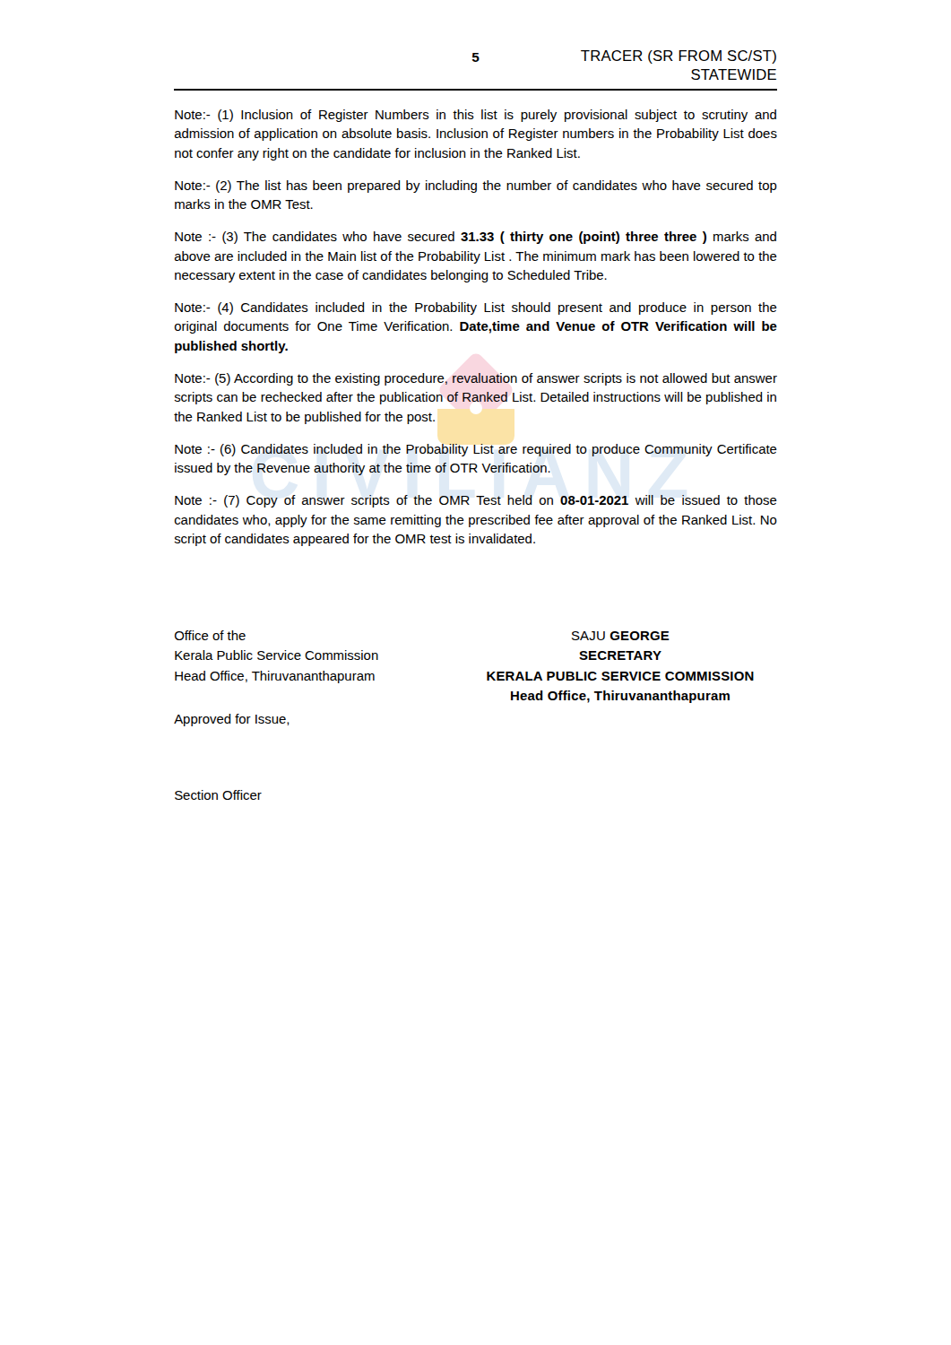5
TRACER (SR FROM SC/ST)
STATEWIDE
CIVILIANZ
Note:- (1) Inclusion of Register Numbers in this list is purely provisional subject to scrutiny and admission of application on absolute basis. Inclusion of Register numbers in the Probability List does not confer any right on the candidate for inclusion in the Ranked List.
Note:- (2) The list has been prepared by including the number of candidates who have secured top marks in the OMR Test.
Note :- (3) The candidates who have secured 31.33 ( thirty one (point) three three ) marks and above are included in the Main list of the Probability List . The minimum mark has been lowered to the necessary extent in the case of candidates belonging to Scheduled Tribe.
Note:- (4) Candidates included in the Probability List should present and produce in person the original documents for One Time Verification. Date,time and Venue of OTR Verification will be published shortly.
Note:- (5) According to the existing procedure, revaluation of answer scripts is not allowed but answer scripts can be rechecked after the publication of Ranked List. Detailed instructions will be published in the Ranked List to be published for the post.
Note :- (6) Candidates included in the Probability List are required to produce Community Certificate issued by the Revenue authority at the time of OTR Verification.
Note :- (7) Copy of answer scripts of the OMR Test held on 08-01-2021 will be issued to those candidates who, apply for the same remitting the prescribed fee after approval of the Ranked List. No script of candidates appeared for the OMR test is invalidated.
Office of the
Kerala Public Service Commission
Head Office, Thiruvananthapuram
Approved for Issue,
SAJU GEORGE
SECRETARY
KERALA PUBLIC SERVICE COMMISSION
Head Office, Thiruvananthapuram
Section Officer